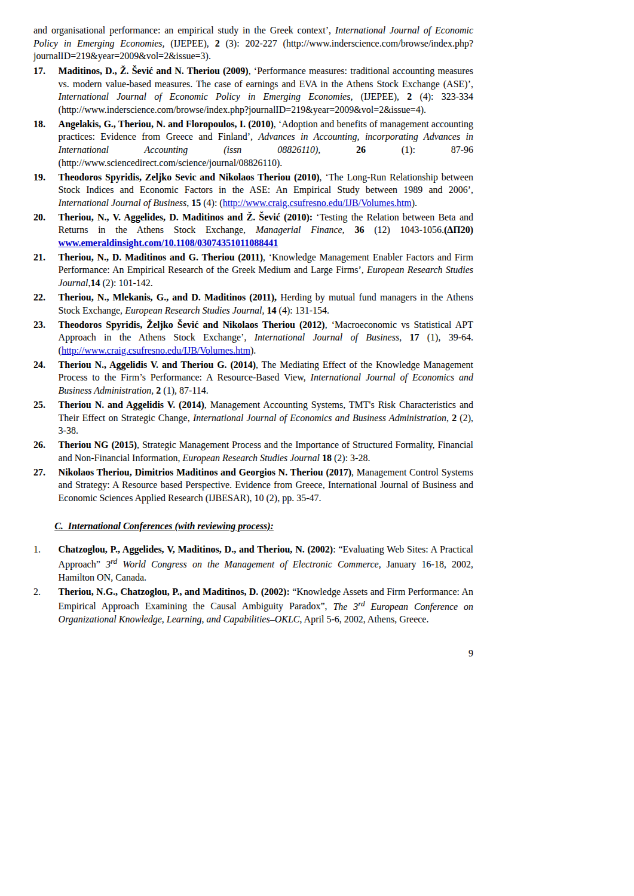and organisational performance: an empirical study in the Greek context’, International Journal of Economic Policy in Emerging Economies, (IJEPEE), 2 (3): 202-227 (http://www.inderscience.com/browse/index.php?journalID=219&year=2009&vol=2&issue=3).
Maditinos, D., Ž. Šević and N. Theriou (2009), ‘Performance measures: traditional accounting measures vs. modern value-based measures. The case of earnings and EVA in the Athens Stock Exchange (ASE)’, International Journal of Economic Policy in Emerging Economies, (IJEPEE), 2 (4): 323-334 (http://www.inderscience.com/browse/index.php?journalID=219&year=2009&vol=2&issue=4).
Angelakis, G., Theriou, N. and Floropoulos, I. (2010), ‘Adoption and benefits of management accounting practices: Evidence from Greece and Finland’, Advances in Accounting, incorporating Advances in International Accounting (issn 08826110), 26 (1): 87-96 (http://www.sciencedirect.com/science/journal/08826110).
Theodoros Spyridis, Zeljko Sevic and Nikolaos Theriou (2010), ‘The Long-Run Relationship between Stock Indices and Economic Factors in the ASE: An Empirical Study between 1989 and 2006’, International Journal of Business, 15 (4): (http://www.craig.csufresno.edu/IJB/Volumes.htm).
Theriou, N., V. Aggelides, D. Maditinos and Ž. Šević (2010): ‘Testing the Relation between Beta and Returns in the Athens Stock Exchange, Managerial Finance, 36 (12) 1043-1056.(ΔΠ20) www.emeraldinsight.com/10.1108/03074351011088441
Theriou, N., D. Maditinos and G. Theriou (2011), ‘Knowledge Management Enabler Factors and Firm Performance: An Empirical Research of the Greek Medium and Large Firms’, European Research Studies Journal,14 (2): 101-142.
Theriou, N., Mlekanis, G., and D. Maditinos (2011), Herding by mutual fund managers in the Athens Stock Exchange, European Research Studies Journal, 14 (4): 131-154.
Theodoros Spyridis, Željko Šević and Nikolaos Theriou (2012), ‘Macroeconomic vs Statistical APT Approach in the Athens Stock Exchange’, International Journal of Business, 17 (1), 39-64. (http://www.craig.csufresno.edu/IJB/Volumes.htm).
Theriou N., Aggelidis V. and Theriou G. (2014), The Mediating Effect of the Knowledge Management Process to the Firm’s Performance: A Resource-Based View, International Journal of Economics and Business Administration, 2 (1), 87-114.
Theriou N. and Aggelidis V. (2014), Management Accounting Systems, TMT's Risk Characteristics and Their Effect on Strategic Change, International Journal of Economics and Business Administration, 2 (2), 3-38.
Theriou NG (2015), Strategic Management Process and the Importance of Structured Formality, Financial and Non-Financial Information, European Research Studies Journal 18 (2): 3-28.
Nikolaos Theriou, Dimitrios Maditinos and Georgios N. Theriou (2017), Management Control Systems and Strategy: A Resource based Perspective. Evidence from Greece, International Journal of Business and Economic Sciences Applied Research (IJBESAR), 10 (2), pp. 35-47.
C. International Conferences (with reviewing process):
Chatzoglou, P., Aggelides, V, Maditinos, D., and Theriou, N. (2002): “Evaluating Web Sites: A Practical Approach” 3rd World Congress on the Management of Electronic Commerce, January 16-18, 2002, Hamilton ON, Canada.
Theriou, N.G., Chatzoglou, P., and Maditinos, D. (2002): “Knowledge Assets and Firm Performance: An Empirical Approach Examining the Causal Ambiguity Paradox”, The 3rd European Conference on Organizational Knowledge, Learning, and Capabilities–OKLC, April 5-6, 2002, Athens, Greece.
9